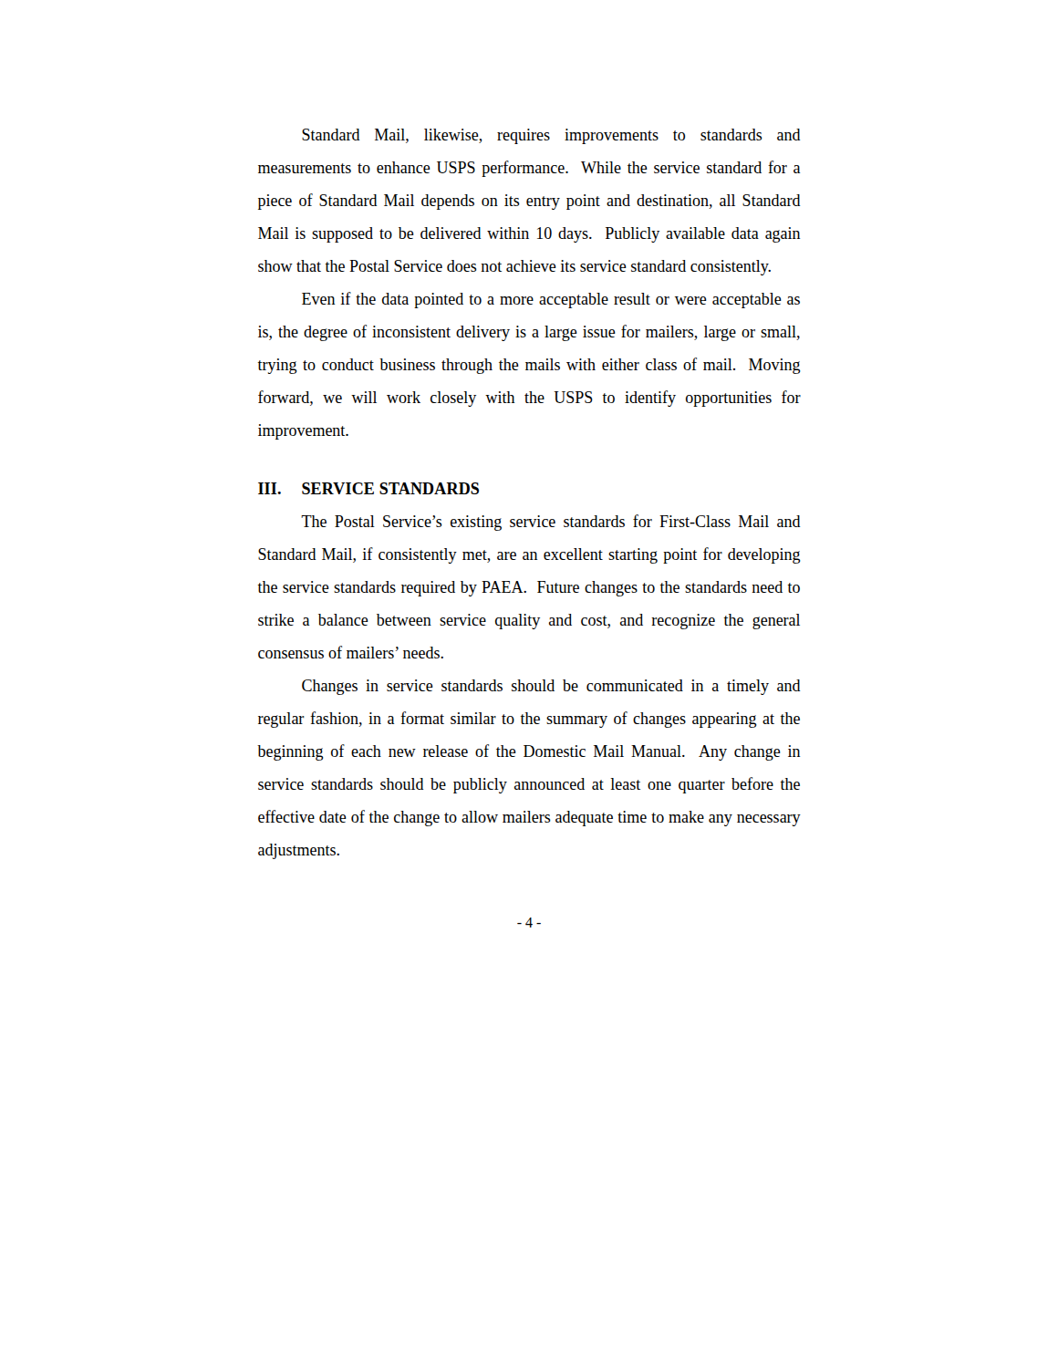Standard Mail, likewise, requires improvements to standards and measurements to enhance USPS performance. While the service standard for a piece of Standard Mail depends on its entry point and destination, all Standard Mail is supposed to be delivered within 10 days. Publicly available data again show that the Postal Service does not achieve its service standard consistently.
Even if the data pointed to a more acceptable result or were acceptable as is, the degree of inconsistent delivery is a large issue for mailers, large or small, trying to conduct business through the mails with either class of mail. Moving forward, we will work closely with the USPS to identify opportunities for improvement.
III. SERVICE STANDARDS
The Postal Service’s existing service standards for First-Class Mail and Standard Mail, if consistently met, are an excellent starting point for developing the service standards required by PAEA. Future changes to the standards need to strike a balance between service quality and cost, and recognize the general consensus of mailers’ needs.
Changes in service standards should be communicated in a timely and regular fashion, in a format similar to the summary of changes appearing at the beginning of each new release of the Domestic Mail Manual. Any change in service standards should be publicly announced at least one quarter before the effective date of the change to allow mailers adequate time to make any necessary adjustments.
- 4 -